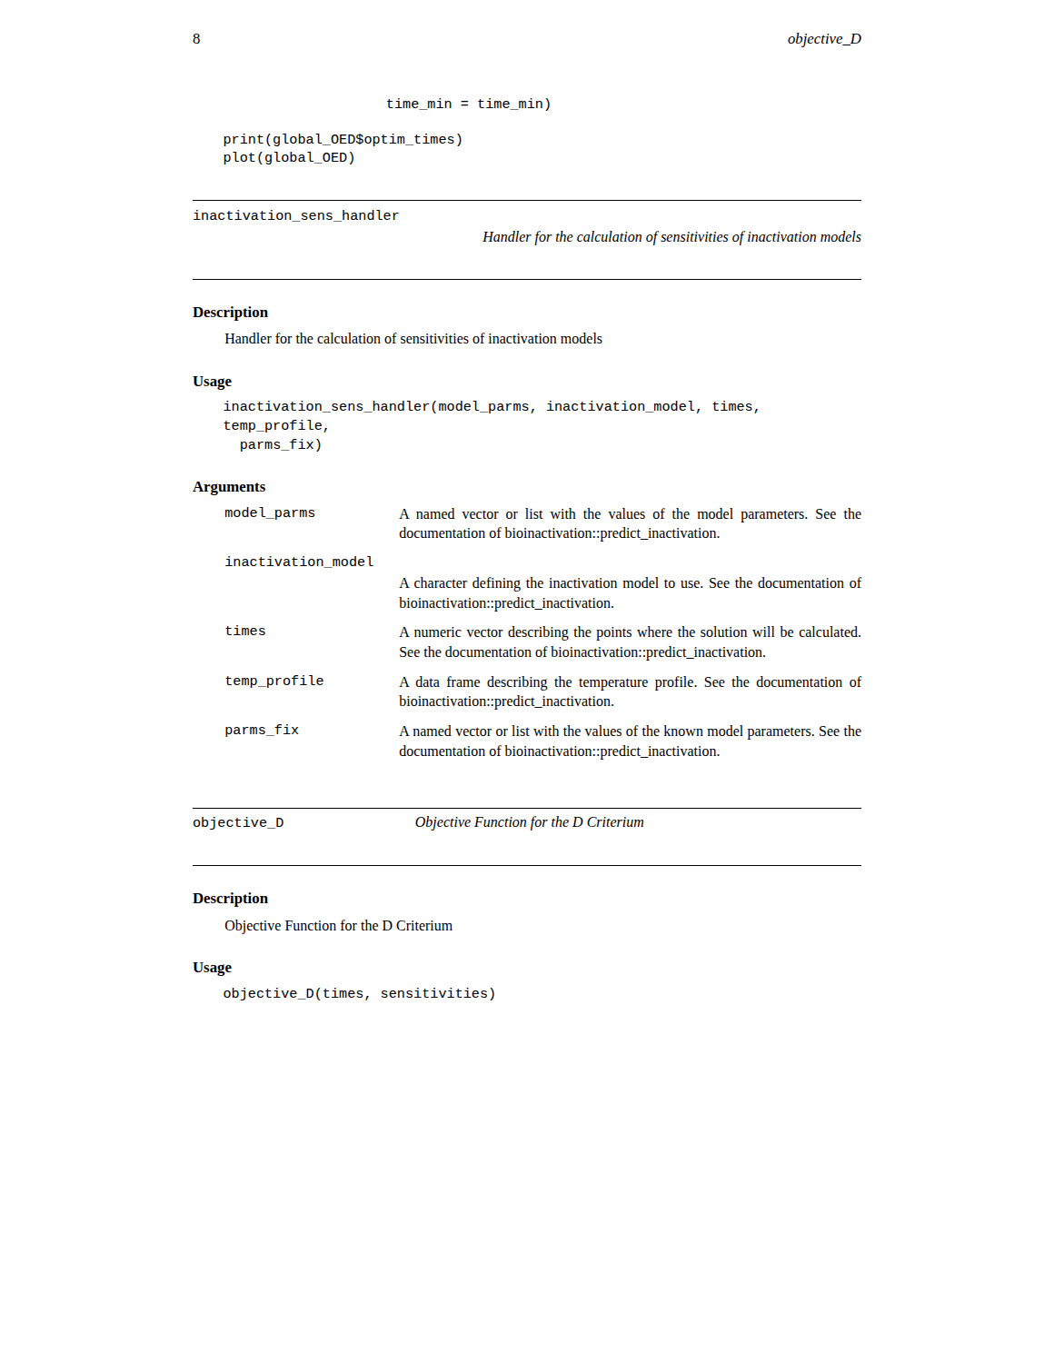8 objective_D
time_min = time_min)
print(global_OED$optim_times)
plot(global_OED)
inactivation_sens_handler Handler for the calculation of sensitivities of inactivation models
Description
Handler for the calculation of sensitivities of inactivation models
Usage
inactivation_sens_handler(model_parms, inactivation_model, times, temp_profile,
  parms_fix)
Arguments
model_parms
A named vector or list with the values of the model parameters. See the documentation of bioinactivation::predict_inactivation.
inactivation_model
A character defining the inactivation model to use. See the documentation of bioinactivation::predict_inactivation.
times
A numeric vector describing the points where the solution will be calculated. See the documentation of bioinactivation::predict_inactivation.
temp_profile
A data frame describing the temperature profile. See the documentation of bioinactivation::predict_inactivation.
parms_fix
A named vector or list with the values of the known model parameters. See the documentation of bioinactivation::predict_inactivation.
objective_D Objective Function for the D Criterium
Description
Objective Function for the D Criterium
Usage
objective_D(times, sensitivities)